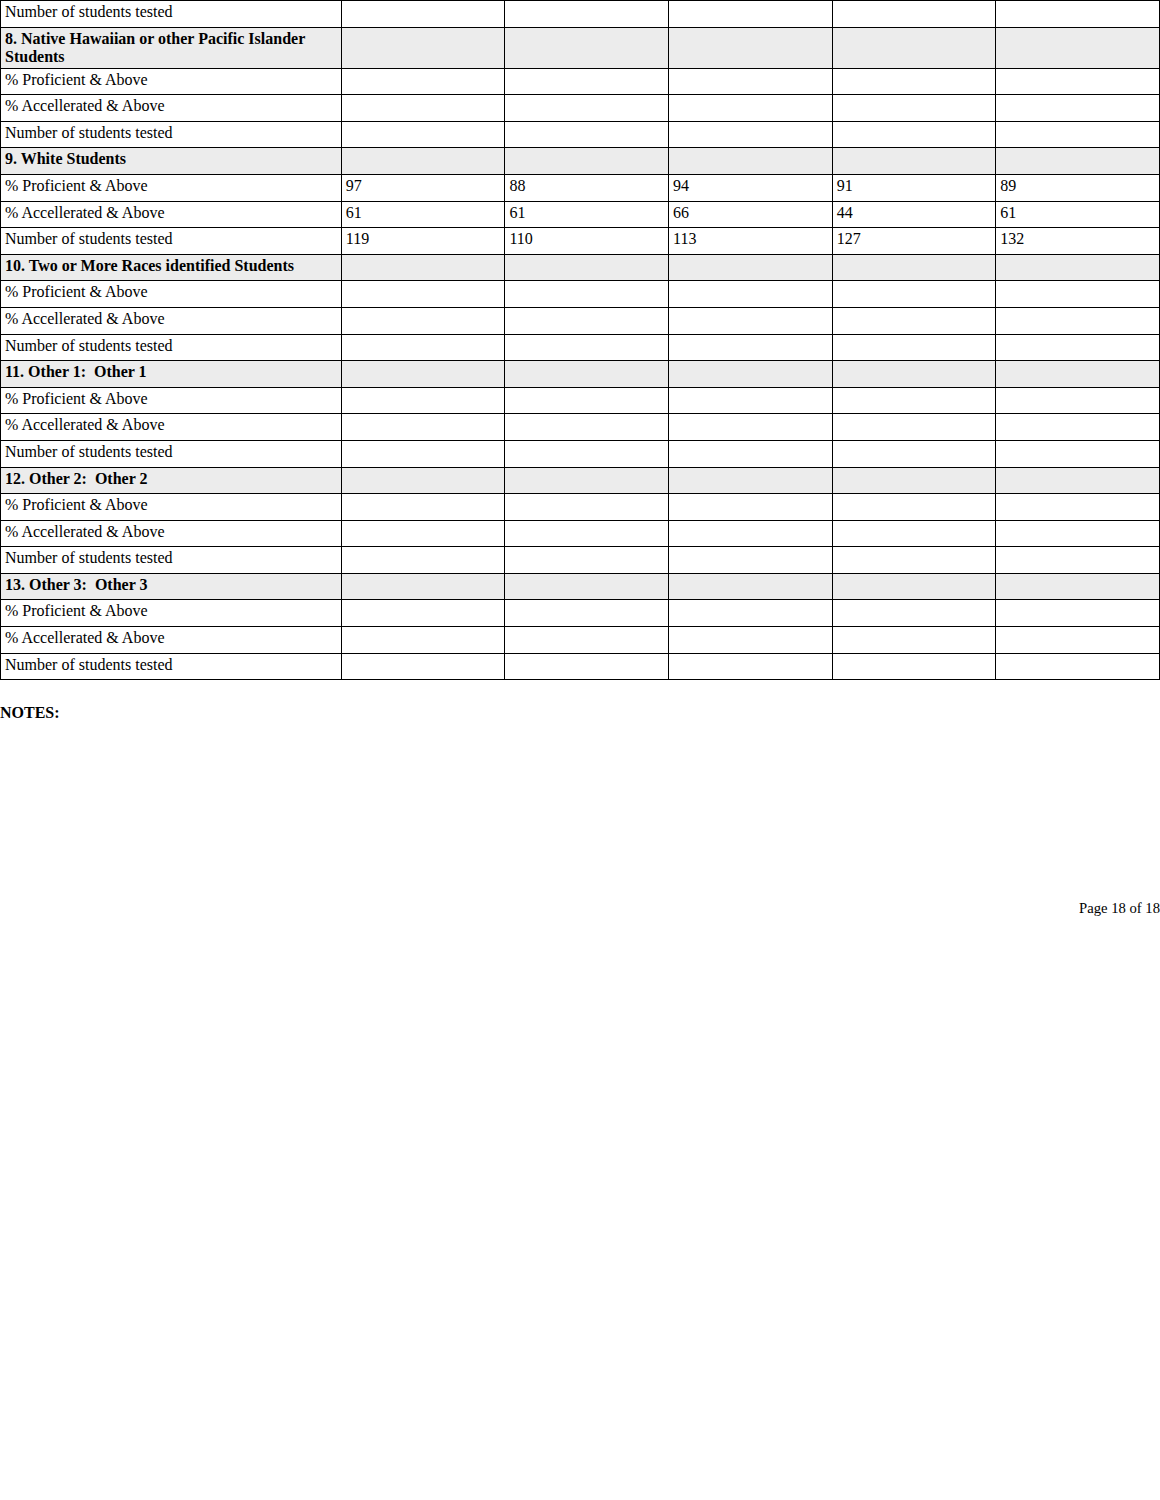| Number of students tested | | | | | |
| 8. Native Hawaiian or other Pacific Islander Students | | | | | |
| % Proficient & Above | | | | | |
| % Accellerated & Above | | | | | |
| Number of students tested | | | | | |
| 9. White Students | | | | | |
| % Proficient & Above | 97 | 88 | 94 | 91 | 89 |
| % Accellerated & Above | 61 | 61 | 66 | 44 | 61 |
| Number of students tested | 119 | 110 | 113 | 127 | 132 |
| 10. Two or More Races identified Students | | | | | |
| % Proficient & Above | | | | | |
| % Accellerated & Above | | | | | |
| Number of students tested | | | | | |
| 11. Other 1: Other 1 | | | | | |
| % Proficient & Above | | | | | |
| % Accellerated & Above | | | | | |
| Number of students tested | | | | | |
| 12. Other 2: Other 2 | | | | | |
| % Proficient & Above | | | | | |
| % Accellerated & Above | | | | | |
| Number of students tested | | | | | |
| 13. Other 3: Other 3 | | | | | |
| % Proficient & Above | | | | | |
| % Accellerated & Above | | | | | |
| Number of students tested | | | | | |
NOTES:
Page 18 of 18